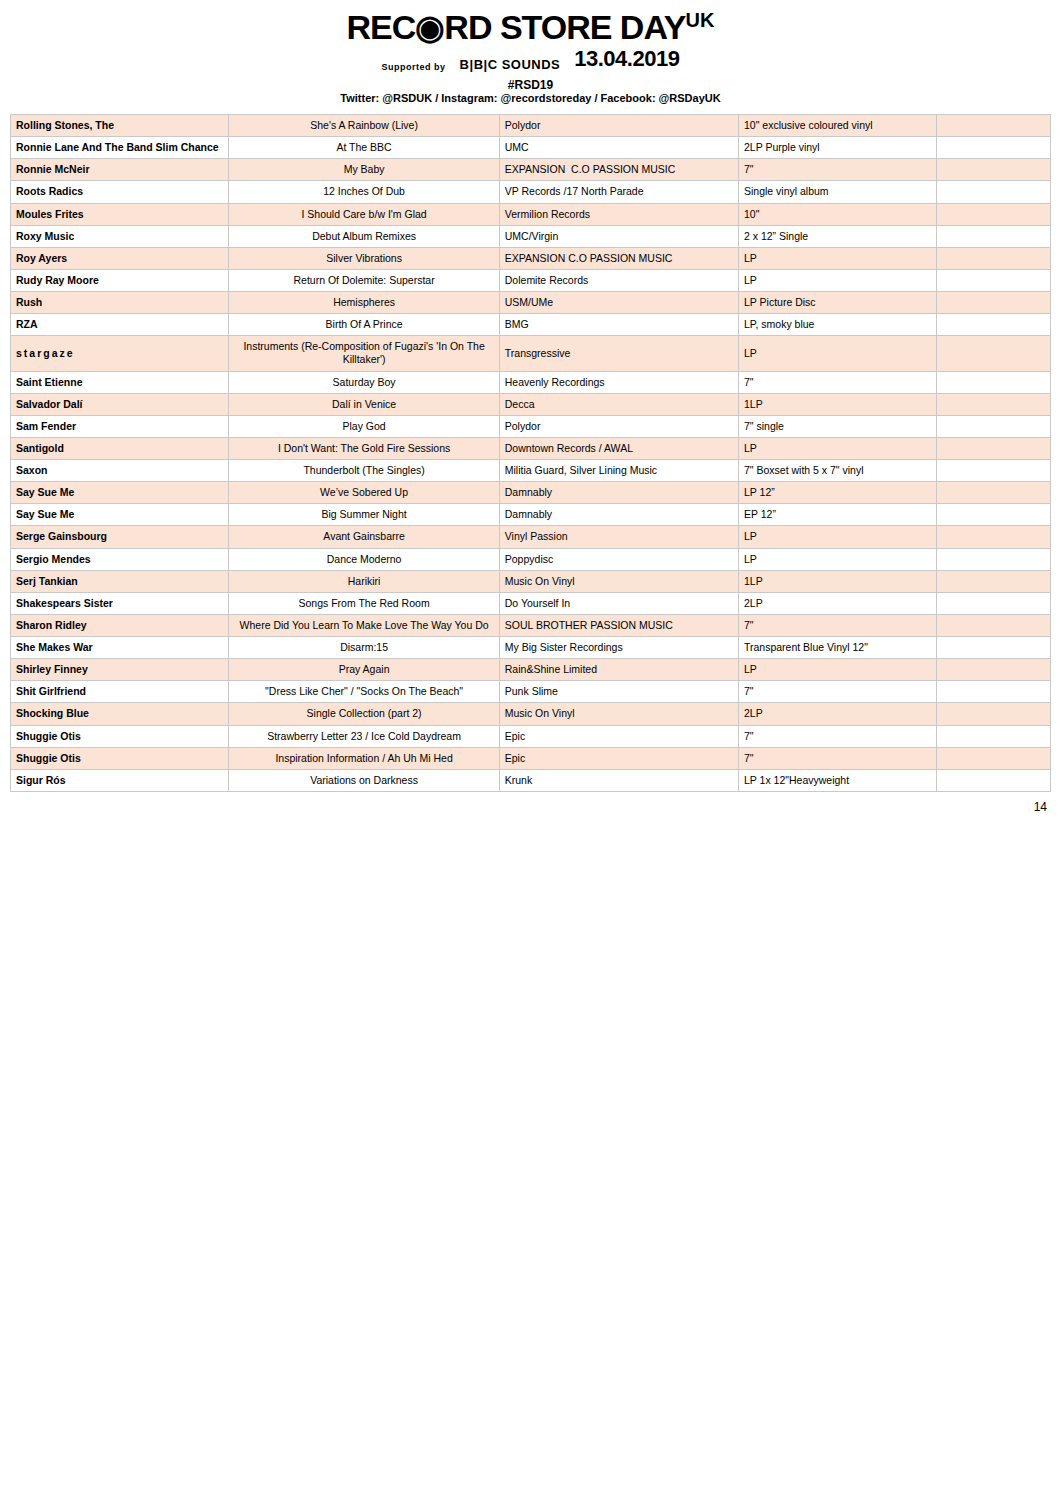REC◉RD STORE DAYUK
Supported by B|B|C SOUNDS 13.04.2019
#RSD19
Twitter: @RSDUK / Instagram: @recordstoreday / Facebook: @RSDayUK
| Rolling Stones, The | She's A Rainbow (Live) | Polydor | 10" exclusive coloured vinyl | |
| Ronnie Lane And The Band Slim Chance | At The BBC | UMC | 2LP Purple vinyl | |
| Ronnie McNeir | My Baby | EXPANSION C.O PASSION MUSIC | 7" | |
| Roots Radics | 12 Inches Of Dub | VP Records /17 North Parade | Single vinyl album | |
| Moules Frites | I Should Care b/w I'm Glad | Vermilion Records | 10" | |
| Roxy Music | Debut Album Remixes | UMC/Virgin | 2 x 12” Single | |
| Roy Ayers | Silver Vibrations | EXPANSION C.O PASSION MUSIC | LP | |
| Rudy Ray Moore | Return Of Dolemite: Superstar | Dolemite Records | LP | |
| Rush | Hemispheres | USM/UMe | LP Picture Disc | |
| RZA | Birth Of A Prince | BMG | LP, smoky blue | |
| stargaze | Instruments (Re-Composition of Fugazi's 'In On The Killtaker') | Transgressive | LP | |
| Saint Etienne | Saturday Boy | Heavenly Recordings | 7" | |
| Salvador Dalí | Dalí in Venice | Decca | 1LP | |
| Sam Fender | Play God | Polydor | 7" single | |
| Santigold | I Don't Want: The Gold Fire Sessions | Downtown Records / AWAL | LP | |
| Saxon | Thunderbolt (The Singles) | Militia Guard, Silver Lining Music | 7" Boxset with 5 x 7" vinyl | |
| Say Sue Me | We’ve Sobered Up | Damnably | LP 12” | |
| Say Sue Me | Big Summer Night | Damnably | EP 12” | |
| Serge Gainsbourg | Avant Gainsbarre | Vinyl Passion | LP | |
| Sergio Mendes | Dance Moderno | Poppydisc | LP | |
| Serj Tankian | Harikiri | Music On Vinyl | 1LP | |
| Shakespears Sister | Songs From The Red Room | Do Yourself In | 2LP | |
| Sharon Ridley | Where Did You Learn To Make Love The Way You Do | SOUL BROTHER PASSION MUSIC | 7" | |
| She Makes War | Disarm:15 | My Big Sister Recordings | Transparent Blue Vinyl 12" | |
| Shirley Finney | Pray Again | Rain&Shine Limited | LP | |
| Shit Girlfriend | "Dress Like Cher" / "Socks On The Beach" | Punk Slime | 7" | |
| Shocking Blue | Single Collection (part 2) | Music On Vinyl | 2LP | |
| Shuggie Otis | Strawberry Letter 23 / Ice Cold Daydream | Epic | 7" | |
| Shuggie Otis | Inspiration Information / Ah Uh Mi Hed | Epic | 7" | |
| Sigur Rós | Variations on Darkness | Krunk | LP 1x 12"Heavyweight | |
14